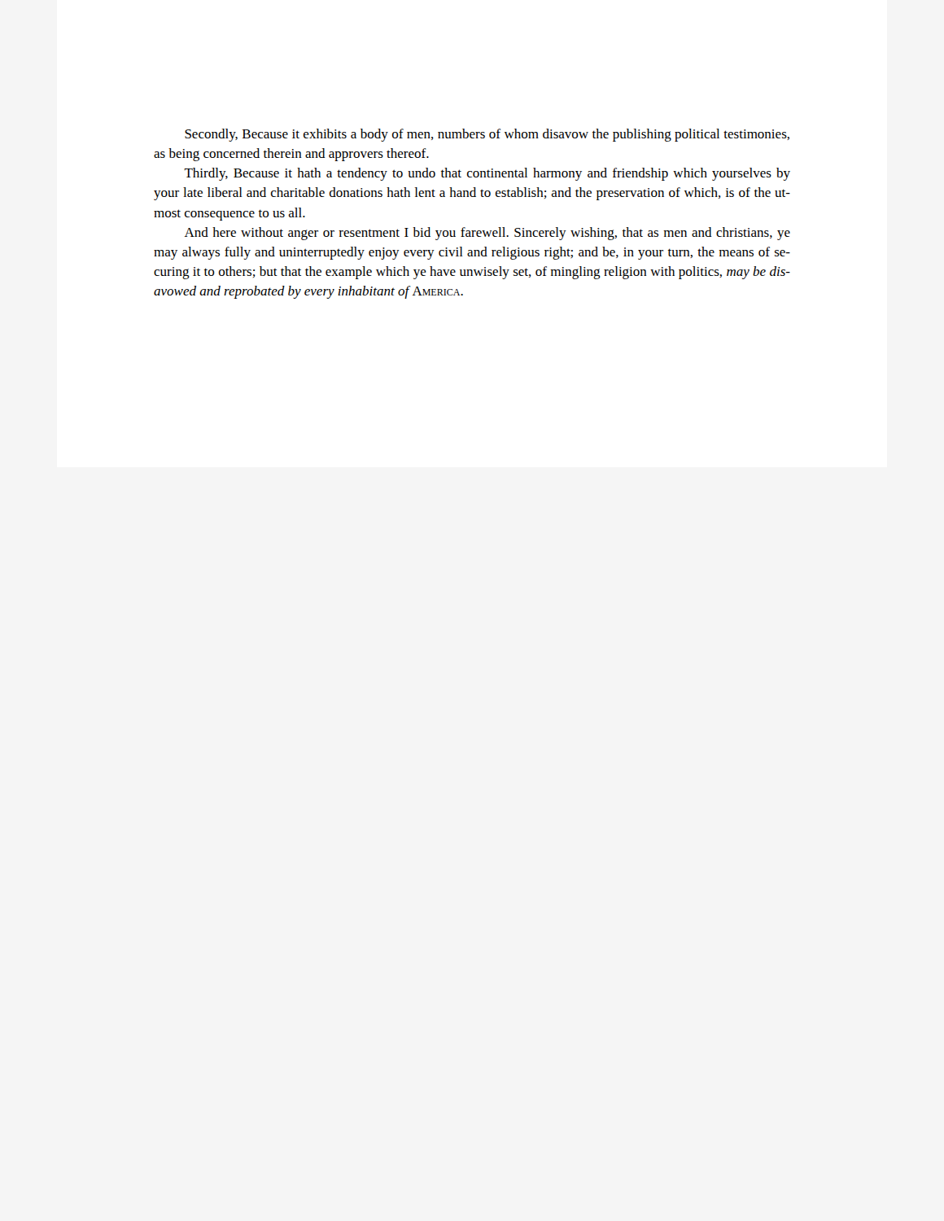Secondly, Because it exhibits a body of men, numbers of whom disavow the publishing political testimonies, as being concerned therein and approvers thereof.
Thirdly, Because it hath a tendency to undo that continental harmony and friendship which yourselves by your late liberal and charitable donations hath lent a hand to establish; and the preservation of which, is of the utmost consequence to us all.
And here without anger or resentment I bid you farewell. Sincerely wishing, that as men and christians, ye may always fully and uninterruptedly enjoy every civil and religious right; and be, in your turn, the means of securing it to others; but that the example which ye have unwisely set, of mingling religion with politics, may be disavowed and reprobated by every inhabitant of America.